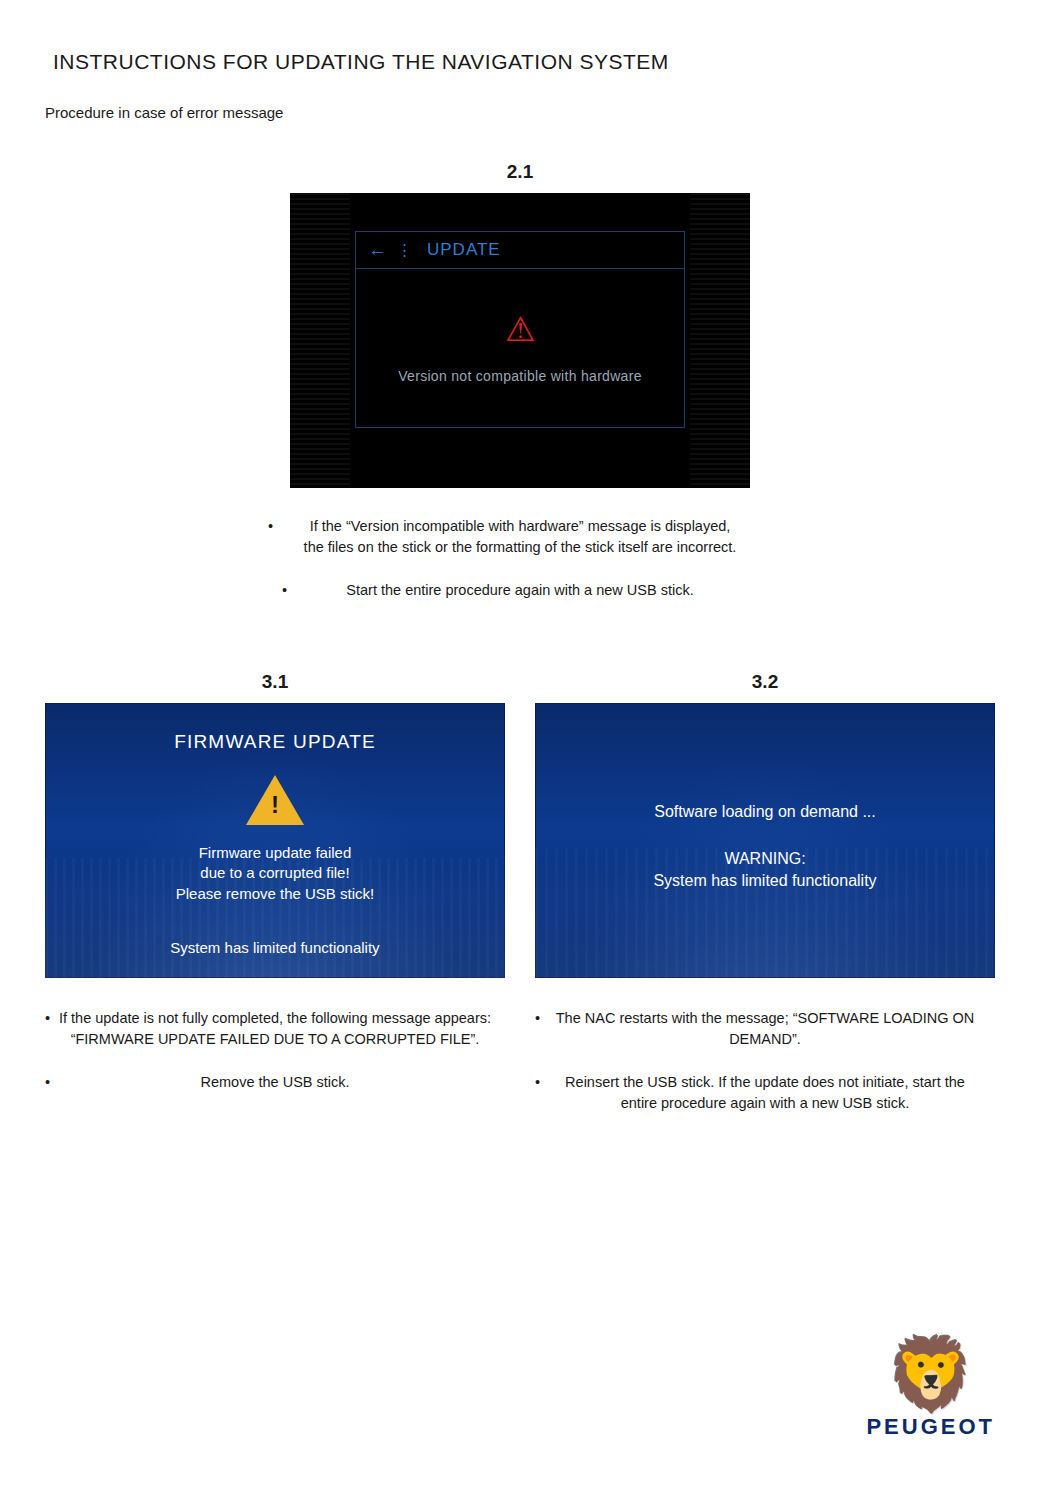INSTRUCTIONS FOR UPDATING THE NAVIGATION SYSTEM
Procedure in case of error message
2.1
← ⋮ UPDATE
⚠
Version not compatible with hardware
•If the “Version incompatible with hardware” message is displayed, the files on the stick or the formatting of the stick itself are incorrect.
•Start the entire procedure again with a new USB stick.
3.1
FIRMWARE UPDATE
Firmware update failed
due to a corrupted file!
Please remove the USB stick!
System has limited functionality
•If the update is not fully completed, the following message appears: “FIRMWARE UPDATE FAILED DUE TO A CORRUPTED FILE”.
•Remove the USB stick.
3.2
Software loading on demand ...
WARNING:
System has limited functionality
•The NAC restarts with the message; “SOFTWARE LOADING ON DEMAND”.
•Reinsert the USB stick. If the update does not initiate, start the entire procedure again with a new USB stick.
🦁
PEUGEOT